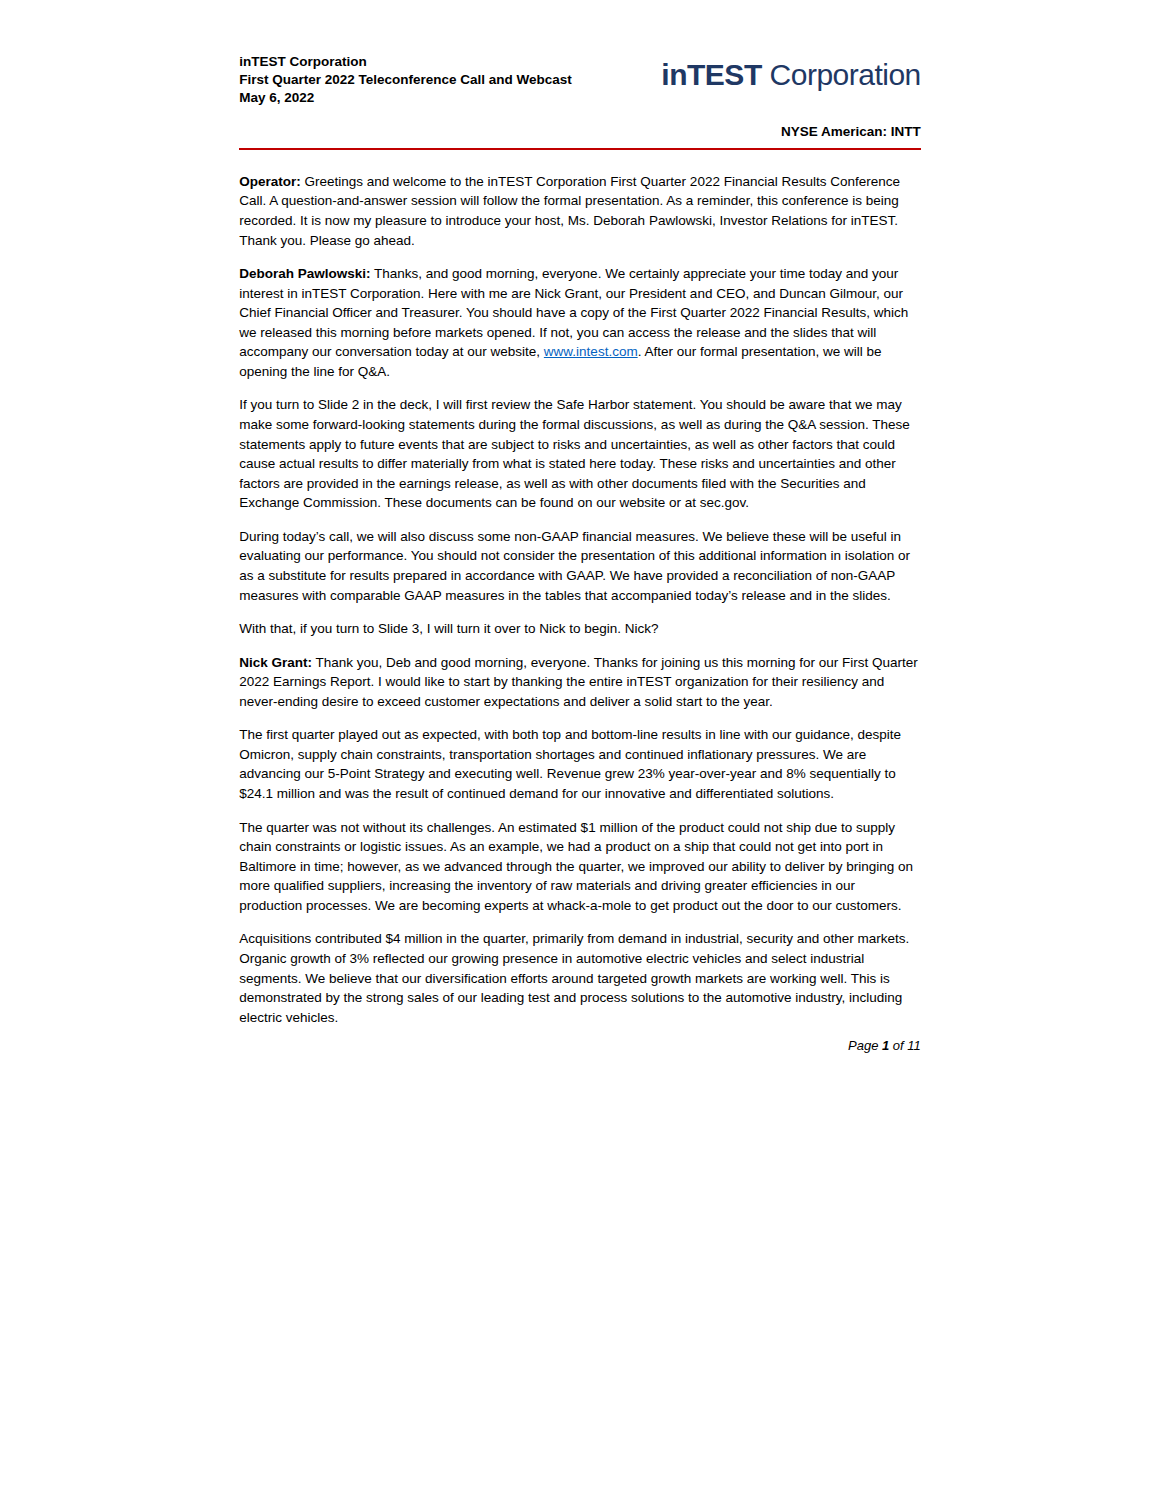inTEST Corporation
First Quarter 2022 Teleconference Call and Webcast
May 6, 2022
in TEST Corporation
NYSE American: INTT
Operator: Greetings and welcome to the inTEST Corporation First Quarter 2022 Financial Results Conference Call. A question-and-answer session will follow the formal presentation. As a reminder, this conference is being recorded. It is now my pleasure to introduce your host, Ms. Deborah Pawlowski, Investor Relations for inTEST. Thank you. Please go ahead.
Deborah Pawlowski: Thanks, and good morning, everyone. We certainly appreciate your time today and your interest in inTEST Corporation. Here with me are Nick Grant, our President and CEO, and Duncan Gilmour, our Chief Financial Officer and Treasurer. You should have a copy of the First Quarter 2022 Financial Results, which we released this morning before markets opened. If not, you can access the release and the slides that will accompany our conversation today at our website, www.intest.com. After our formal presentation, we will be opening the line for Q&A.
If you turn to Slide 2 in the deck, I will first review the Safe Harbor statement. You should be aware that we may make some forward-looking statements during the formal discussions, as well as during the Q&A session. These statements apply to future events that are subject to risks and uncertainties, as well as other factors that could cause actual results to differ materially from what is stated here today. These risks and uncertainties and other factors are provided in the earnings release, as well as with other documents filed with the Securities and Exchange Commission. These documents can be found on our website or at sec.gov.
During today’s call, we will also discuss some non-GAAP financial measures. We believe these will be useful in evaluating our performance. You should not consider the presentation of this additional information in isolation or as a substitute for results prepared in accordance with GAAP. We have provided a reconciliation of non-GAAP measures with comparable GAAP measures in the tables that accompanied today’s release and in the slides.
With that, if you turn to Slide 3, I will turn it over to Nick to begin. Nick?
Nick Grant: Thank you, Deb and good morning, everyone. Thanks for joining us this morning for our First Quarter 2022 Earnings Report. I would like to start by thanking the entire inTEST organization for their resiliency and never-ending desire to exceed customer expectations and deliver a solid start to the year.
The first quarter played out as expected, with both top and bottom-line results in line with our guidance, despite Omicron, supply chain constraints, transportation shortages and continued inflationary pressures. We are advancing our 5-Point Strategy and executing well. Revenue grew 23% year-over-year and 8% sequentially to $24.1 million and was the result of continued demand for our innovative and differentiated solutions.
The quarter was not without its challenges. An estimated $1 million of the product could not ship due to supply chain constraints or logistic issues. As an example, we had a product on a ship that could not get into port in Baltimore in time; however, as we advanced through the quarter, we improved our ability to deliver by bringing on more qualified suppliers, increasing the inventory of raw materials and driving greater efficiencies in our production processes. We are becoming experts at whack-a-mole to get product out the door to our customers.
Acquisitions contributed $4 million in the quarter, primarily from demand in industrial, security and other markets. Organic growth of 3% reflected our growing presence in automotive electric vehicles and select industrial segments. We believe that our diversification efforts around targeted growth markets are working well. This is demonstrated by the strong sales of our leading test and process solutions to the automotive industry, including electric vehicles.
Page 1 of 11